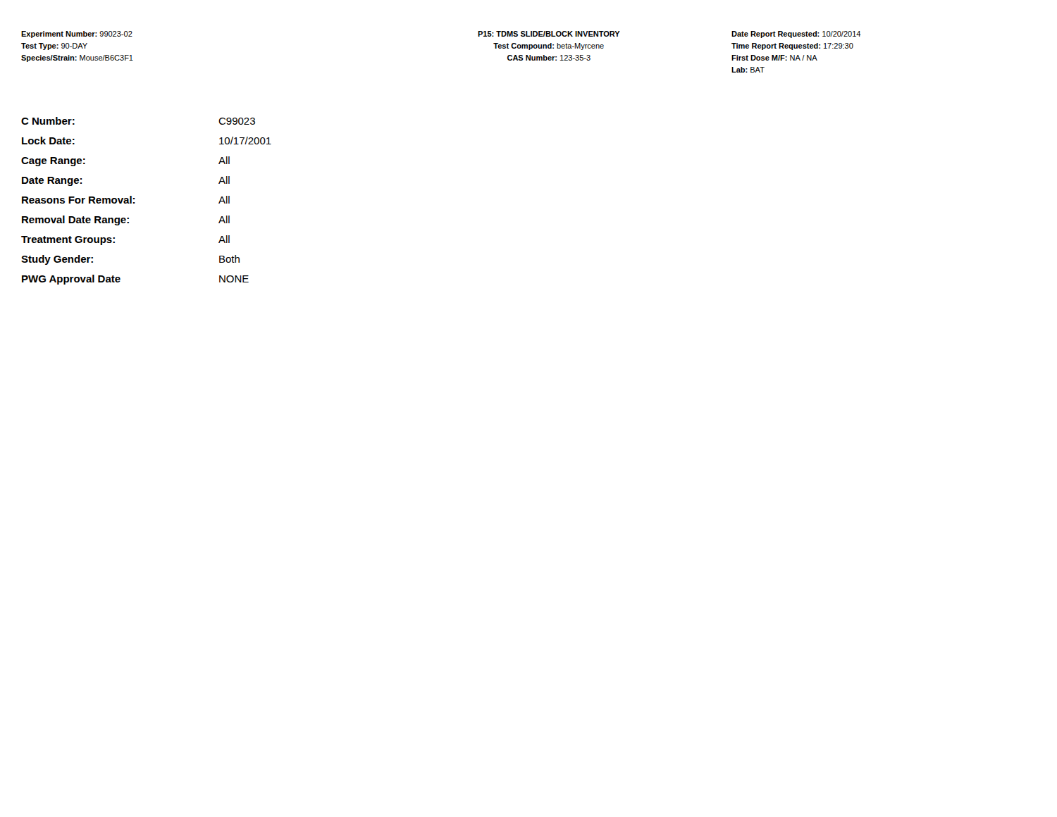| Experiment Number: 99023-02 Test Type: 90-DAY Species/Strain: Mouse/B6C3F1 | P15: TDMS SLIDE/BLOCK INVENTORY Test Compound: beta-Myrcene CAS Number: 123-35-3 | Date Report Requested: 10/20/2014 Time Report Requested: 17:29:30 First Dose M/F: NA / NA Lab: BAT |
| C Number: | C99023 |
| Lock Date: | 10/17/2001 |
| Cage Range: | All |
| Date Range: | All |
| Reasons For Removal: | All |
| Removal Date Range: | All |
| Treatment Groups: | All |
| Study Gender: | Both |
| PWG Approval Date | NONE |